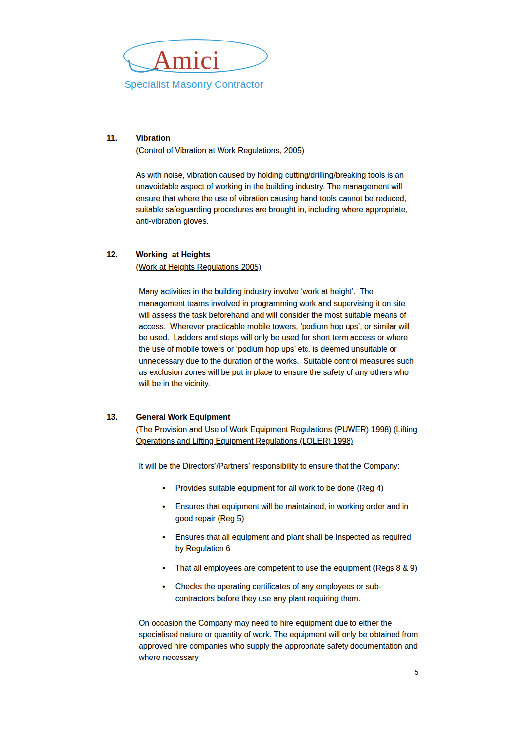Amici
Specialist Masonry Contractor
11.
Vibration
(Control of Vibration at Work Regulations, 2005)
As with noise, vibration caused by holding cutting/drilling/breaking tools is an unavoidable aspect of working in the building industry. The management will ensure that where the use of vibration causing hand tools cannot be reduced, suitable safeguarding procedures are brought in, including where appropriate, anti-vibration gloves.
12.
Working at Heights
(Work at Heights Regulations 2005)
Many activities in the building industry involve ‘work at height’. The management teams involved in programming work and supervising it on site will assess the task beforehand and will consider the most suitable means of access. Wherever practicable mobile towers, ‘podium hop ups’, or similar will be used. Ladders and steps will only be used for short term access or where the use of mobile towers or ‘podium hop ups’ etc. is deemed unsuitable or unnecessary due to the duration of the works. Suitable control measures such as exclusion zones will be put in place to ensure the safety of any others who will be in the vicinity.
13.
General Work Equipment
(The Provision and Use of Work Equipment Regulations (PUWER) 1998) (Lifting Operations and Lifting Equipment Regulations (LOLER) 1998)
It will be the Directors’/Partners’ responsibility to ensure that the Company:
Provides suitable equipment for all work to be done (Reg 4)
Ensures that equipment will be maintained, in working order and in good repair (Reg 5)
Ensures that all equipment and plant shall be inspected as required by Regulation 6
That all employees are competent to use the equipment (Regs 8 & 9)
Checks the operating certificates of any employees or sub-contractors before they use any plant requiring them.
On occasion the Company may need to hire equipment due to either the specialised nature or quantity of work. The equipment will only be obtained from approved hire companies who supply the appropriate safety documentation and where necessary
5